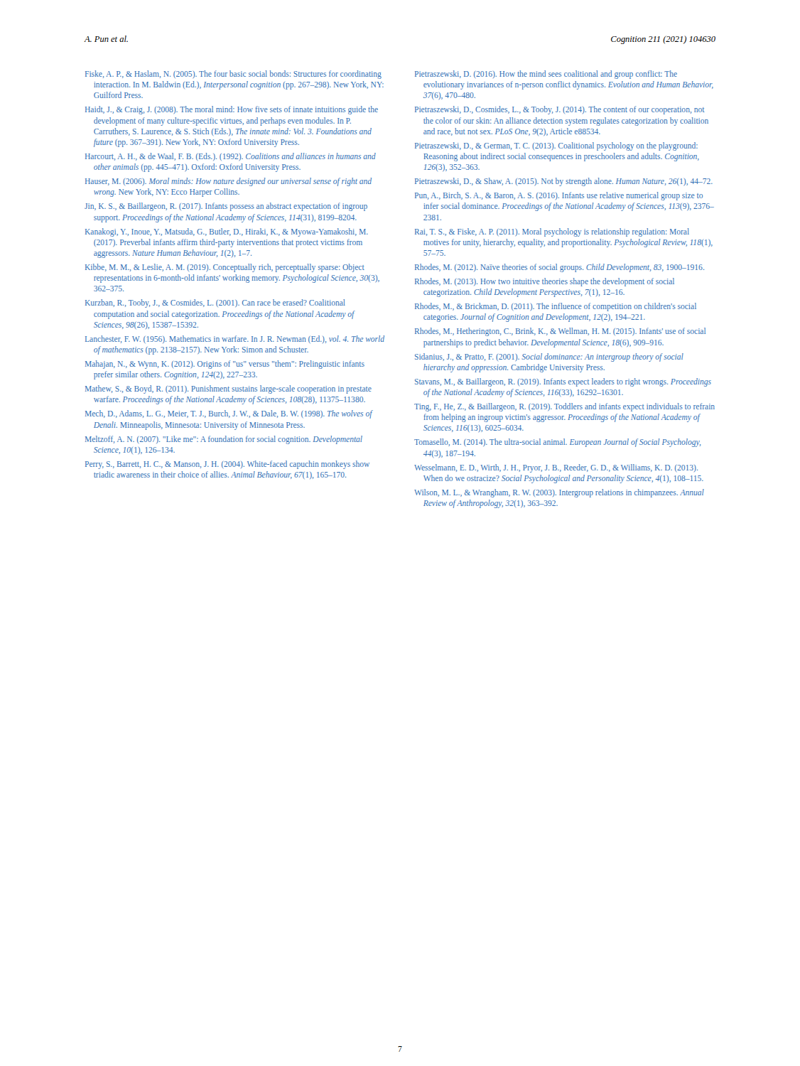A. Pun et al. Cognition 211 (2021) 104630
Fiske, A. P., & Haslam, N. (2005). The four basic social bonds: Structures for coordinating interaction. In M. Baldwin (Ed.), Interpersonal cognition (pp. 267–298). New York, NY: Guilford Press.
Haidt, J., & Craig, J. (2008). The moral mind: How five sets of innate intuitions guide the development of many culture-specific virtues, and perhaps even modules. In P. Carruthers, S. Laurence, & S. Stich (Eds.), The innate mind: Vol. 3. Foundations and future (pp. 367–391). New York, NY: Oxford University Press.
Harcourt, A. H., & de Waal, F. B. (Eds.). (1992). Coalitions and alliances in humans and other animals (pp. 445–471). Oxford: Oxford University Press.
Hauser, M. (2006). Moral minds: How nature designed our universal sense of right and wrong. New York, NY: Ecco Harper Collins.
Jin, K. S., & Baillargeon, R. (2017). Infants possess an abstract expectation of ingroup support. Proceedings of the National Academy of Sciences, 114(31), 8199–8204.
Kanakogi, Y., Inoue, Y., Matsuda, G., Butler, D., Hiraki, K., & Myowa-Yamakoshi, M. (2017). Preverbal infants affirm third-party interventions that protect victims from aggressors. Nature Human Behaviour, 1(2), 1–7.
Kibbe, M. M., & Leslie, A. M. (2019). Conceptually rich, perceptually sparse: Object representations in 6-month-old infants' working memory. Psychological Science, 30(3), 362–375.
Kurzban, R., Tooby, J., & Cosmides, L. (2001). Can race be erased? Coalitional computation and social categorization. Proceedings of the National Academy of Sciences, 98(26), 15387–15392.
Lanchester, F. W. (1956). Mathematics in warfare. In J. R. Newman (Ed.), vol. 4. The world of mathematics (pp. 2138–2157). New York: Simon and Schuster.
Mahajan, N., & Wynn, K. (2012). Origins of "us" versus "them": Prelinguistic infants prefer similar others. Cognition, 124(2), 227–233.
Mathew, S., & Boyd, R. (2011). Punishment sustains large-scale cooperation in prestate warfare. Proceedings of the National Academy of Sciences, 108(28), 11375–11380.
Mech, D., Adams, L. G., Meier, T. J., Burch, J. W., & Dale, B. W. (1998). The wolves of Denali. Minneapolis, Minnesota: University of Minnesota Press.
Meltzoff, A. N. (2007). "Like me": A foundation for social cognition. Developmental Science, 10(1), 126–134.
Perry, S., Barrett, H. C., & Manson, J. H. (2004). White-faced capuchin monkeys show triadic awareness in their choice of allies. Animal Behaviour, 67(1), 165–170.
Pietraszewski, D. (2016). How the mind sees coalitional and group conflict: The evolutionary invariances of n-person conflict dynamics. Evolution and Human Behavior, 37(6), 470–480.
Pietraszewski, D., Cosmides, L., & Tooby, J. (2014). The content of our cooperation, not the color of our skin: An alliance detection system regulates categorization by coalition and race, but not sex. PLoS One, 9(2), Article e88534.
Pietraszewski, D., & German, T. C. (2013). Coalitional psychology on the playground: Reasoning about indirect social consequences in preschoolers and adults. Cognition, 126(3), 352–363.
Pietraszewski, D., & Shaw, A. (2015). Not by strength alone. Human Nature, 26(1), 44–72.
Pun, A., Birch, S. A., & Baron, A. S. (2016). Infants use relative numerical group size to infer social dominance. Proceedings of the National Academy of Sciences, 113(9), 2376–2381.
Rai, T. S., & Fiske, A. P. (2011). Moral psychology is relationship regulation: Moral motives for unity, hierarchy, equality, and proportionality. Psychological Review, 118(1), 57–75.
Rhodes, M. (2012). Naïve theories of social groups. Child Development, 83, 1900–1916.
Rhodes, M. (2013). How two intuitive theories shape the development of social categorization. Child Development Perspectives, 7(1), 12–16.
Rhodes, M., & Brickman, D. (2011). The influence of competition on children's social categories. Journal of Cognition and Development, 12(2), 194–221.
Rhodes, M., Hetherington, C., Brink, K., & Wellman, H. M. (2015). Infants' use of social partnerships to predict behavior. Developmental Science, 18(6), 909–916.
Sidanius, J., & Pratto, F. (2001). Social dominance: An intergroup theory of social hierarchy and oppression. Cambridge University Press.
Stavans, M., & Baillargeon, R. (2019). Infants expect leaders to right wrongs. Proceedings of the National Academy of Sciences, 116(33), 16292–16301.
Ting, F., He, Z., & Baillargeon, R. (2019). Toddlers and infants expect individuals to refrain from helping an ingroup victim's aggressor. Proceedings of the National Academy of Sciences, 116(13), 6025–6034.
Tomasello, M. (2014). The ultra-social animal. European Journal of Social Psychology, 44(3), 187–194.
Wesselmann, E. D., Wirth, J. H., Pryor, J. B., Reeder, G. D., & Williams, K. D. (2013). When do we ostracize? Social Psychological and Personality Science, 4(1), 108–115.
Wilson, M. L., & Wrangham, R. W. (2003). Intergroup relations in chimpanzees. Annual Review of Anthropology, 32(1), 363–392.
7